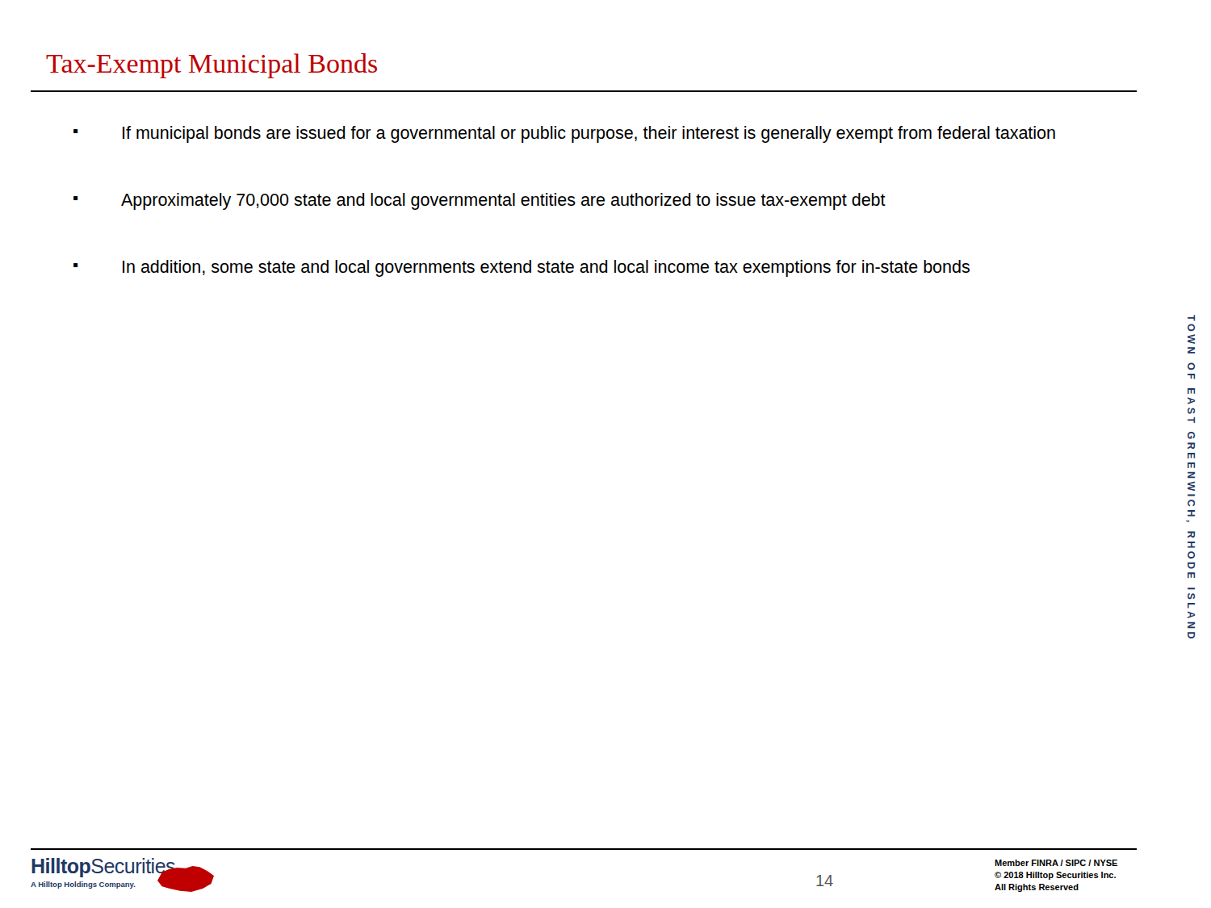Tax-Exempt Municipal Bonds
If municipal bonds are issued for a governmental or public purpose, their interest is generally exempt from federal taxation
Approximately 70,000 state and local governmental entities are authorized to issue tax-exempt debt
In addition, some state and local governments extend state and local income tax exemptions for in-state bonds
TOWN OF EAST GREENWICH, RHODE ISLAND
HilltopSecurities
A Hilltop Holdings Company.
14
Member FINRA / SIPC / NYSE
© 2018 Hilltop Securities Inc.
All Rights Reserved